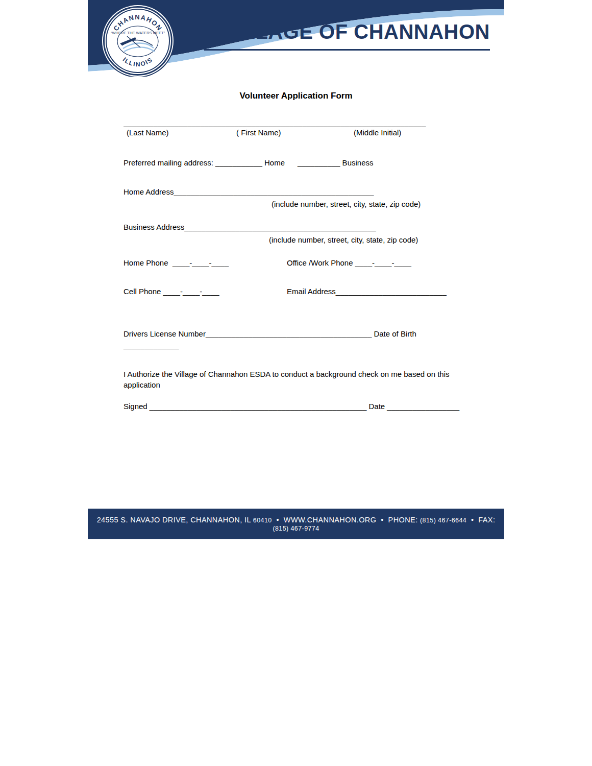Village of Channahon
CHANNAHON ILLINOIS “WHERE THE WATERS MEET”
Volunteer Application Form
_______________________________________________________________________
(Last Name) ( First Name) (Middle Initial)
Preferred mailing address: ___________ Home __________ Business
Home Address_______________________________________________
(include number, street, city, state, zip code)
Business Address_____________________________________________
(include number, street, city, state, zip code)
Home Phone ____-____-____Office /Work Phone ____-____-____
Cell Phone ____-____-____Email Address__________________________
Drivers License Number_______________________________________ Date of Birth _____________
I Authorize the Village of Channahon ESDA to conduct a background check on me based on this application
Signed ___________________________________________________ Date _________________
24555 S. Navajo Drive, Channahon, IL 60410 • www.channahon.org • Phone: (815) 467-6644 • Fax: (815) 467-9774